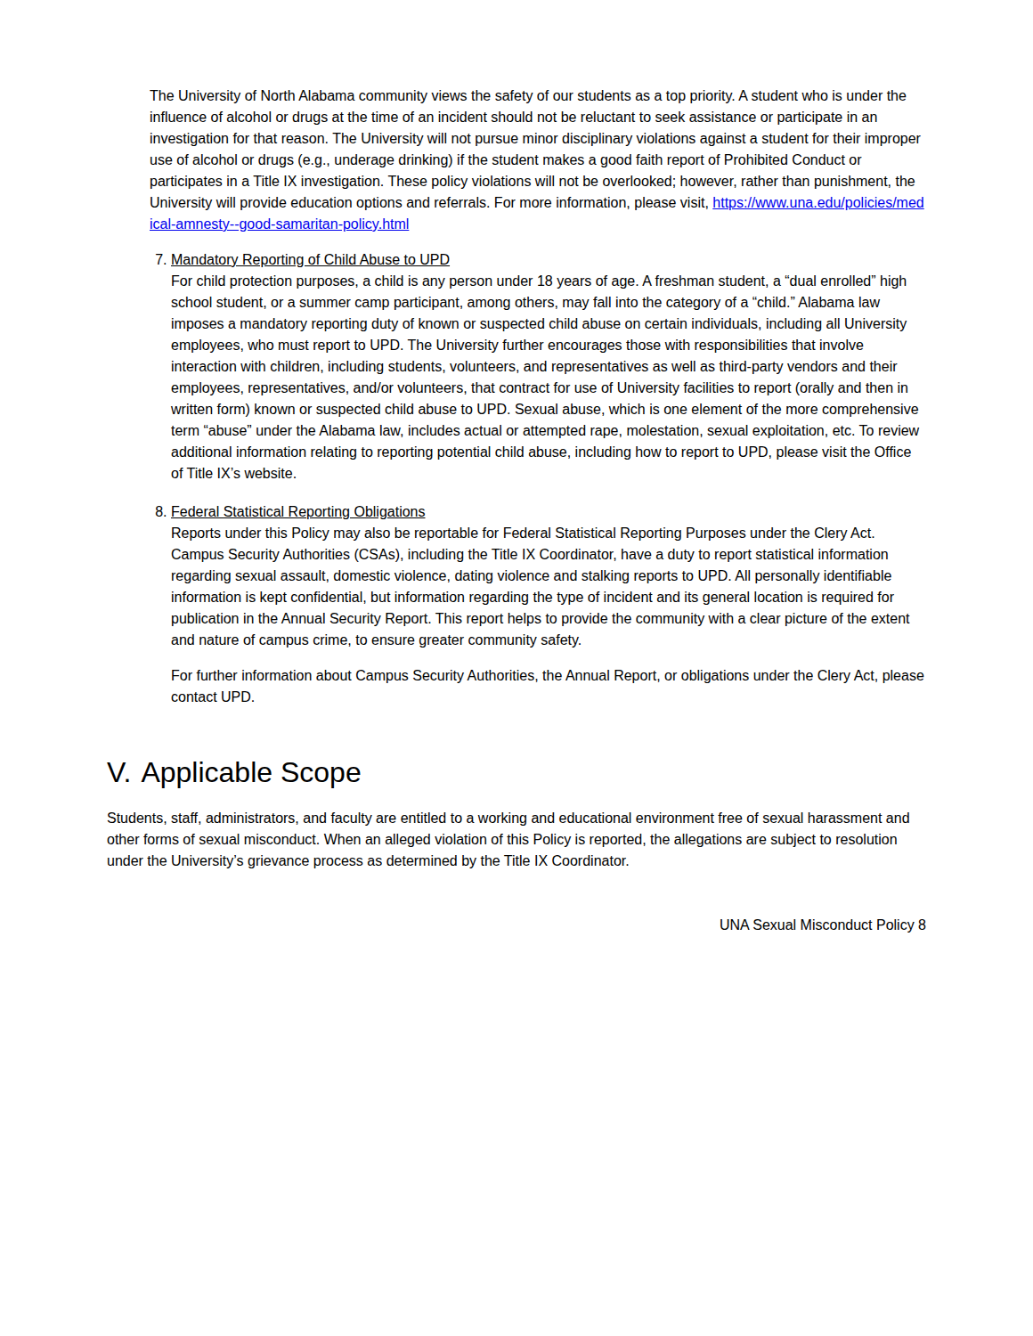The University of North Alabama community views the safety of our students as a top priority. A student who is under the influence of alcohol or drugs at the time of an incident should not be reluctant to seek assistance or participate in an investigation for that reason. The University will not pursue minor disciplinary violations against a student for their improper use of alcohol or drugs (e.g., underage drinking) if the student makes a good faith report of Prohibited Conduct or participates in a Title IX investigation. These policy violations will not be overlooked; however, rather than punishment, the University will provide education options and referrals. For more information, please visit, https://www.una.edu/policies/medical-amnesty--good-samaritan-policy.html
Mandatory Reporting of Child Abuse to UPD
For child protection purposes, a child is any person under 18 years of age. A freshman student, a “dual enrolled” high school student, or a summer camp participant, among others, may fall into the category of a “child.” Alabama law imposes a mandatory reporting duty of known or suspected child abuse on certain individuals, including all University employees, who must report to UPD. The University further encourages those with responsibilities that involve interaction with children, including students, volunteers, and representatives as well as third-party vendors and their employees, representatives, and/or volunteers, that contract for use of University facilities to report (orally and then in written form) known or suspected child abuse to UPD. Sexual abuse, which is one element of the more comprehensive term “abuse” under the Alabama law, includes actual or attempted rape, molestation, sexual exploitation, etc. To review additional information relating to reporting potential child abuse, including how to report to UPD, please visit the Office of Title IX’s website.
Federal Statistical Reporting Obligations
Reports under this Policy may also be reportable for Federal Statistical Reporting Purposes under the Clery Act. Campus Security Authorities (CSAs), including the Title IX Coordinator, have a duty to report statistical information regarding sexual assault, domestic violence, dating violence and stalking reports to UPD. All personally identifiable information is kept confidential, but information regarding the type of incident and its general location is required for publication in the Annual Security Report. This report helps to provide the community with a clear picture of the extent and nature of campus crime, to ensure greater community safety.
For further information about Campus Security Authorities, the Annual Report, or obligations under the Clery Act, please contact UPD.
V. Applicable Scope
Students, staff, administrators, and faculty are entitled to a working and educational environment free of sexual harassment and other forms of sexual misconduct. When an alleged violation of this Policy is reported, the allegations are subject to resolution under the University’s grievance process as determined by the Title IX Coordinator.
UNA Sexual Misconduct Policy 8